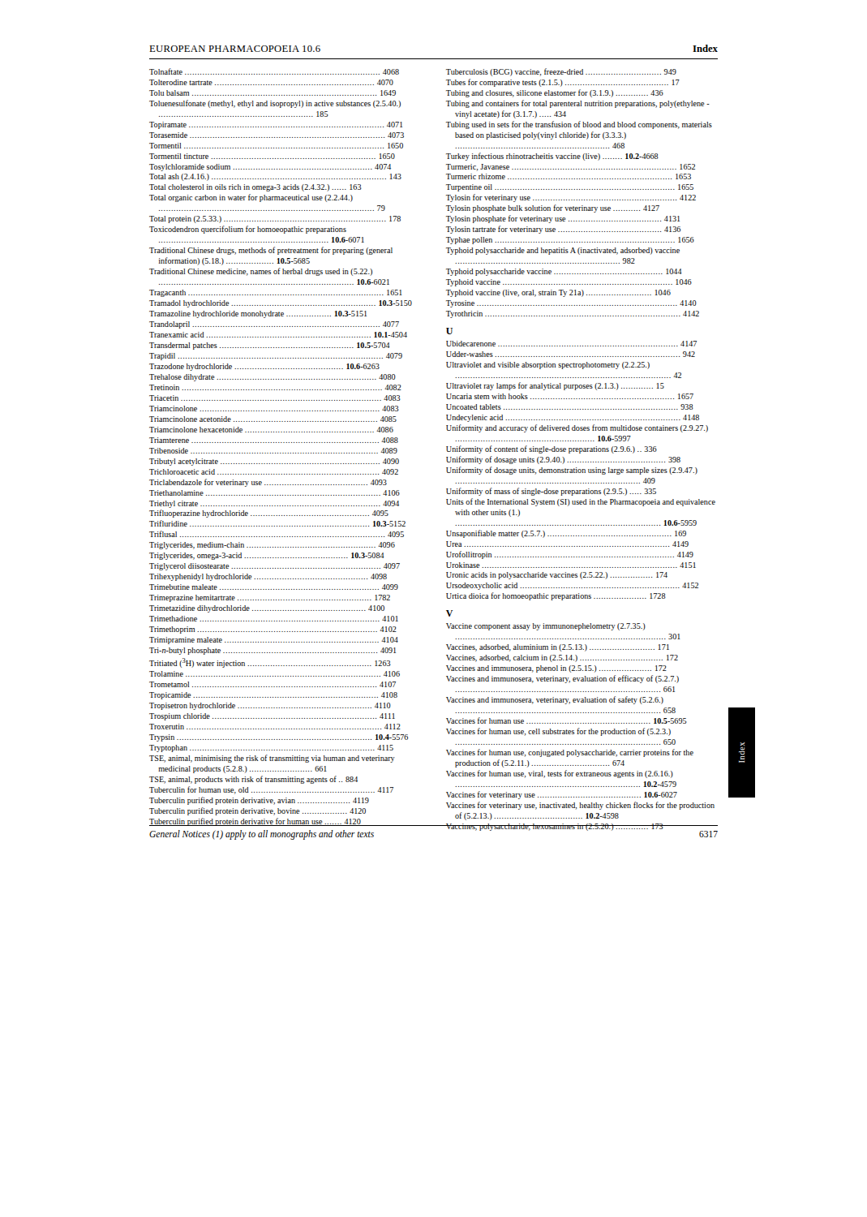EUROPEAN PHARMACOPOEIA 10.6
Index
Tolnaftate ............................................................................. 4068
Tolterodine tartrate ............................................................... 4070
Tolu balsam ......................................................................... 1649
Toluenesulfonate (methyl, ethyl and isopropyl) in active substances (2.5.40.) ............................................................. 185
Topiramate ............................................................................. 4071
Torasemide ............................................................................. 4073
Tormentil ............................................................................... 1650
Tormentil tincture ................................................................. 1650
Tosylchloramide sodium ....................................................... 4074
Total ash (2.4.16.) ..................................................................... 143
Total cholesterol in oils rich in omega-3 acids (2.4.32.) ...... 163
Total organic carbon in water for pharmaceutical use (2.2.44.) ..................................................................................... 79
Total protein (2.5.33.) ................................................................ 178
Toxicodendron quercifolium for homoeopathic preparations ................................................................... 10.6-6071
Traditional Chinese drugs, methods of pretreatment for preparing (general information) (5.18.) ................... 10.5-5685
Traditional Chinese medicine, names of herbal drugs used in (5.22.) ............................................................................. 10.6-6021
Tragacanth ............................................................................. 1651
Tramadol hydrochloride ......................................................... 10.3-5150
Tramazoline hydrochloride monohydrate .................. 10.3-5151
Trandolapril .......................................................................... 4077
Tranexamic acid ................................................................. 10.1-4504
Transdermal patches ..................................................... 10.5-5704
Trapidil ................................................................................. 4079
Trazodone hydrochloride ........................................... 10.6-6263
Trehalose dihydrate ............................................................... 4080
Tretinoin ............................................................................... 4082
Triacetin ............................................................................... 4083
Triamcinolone ....................................................................... 4083
Triamcinolone acetonide ......................................................... 4085
Triamcinolone hexacetonide ................................................... 4086
Triamterene .......................................................................... 4088
Tribenoside .......................................................................... 4089
Tributyl acetylcitrate ............................................................... 4090
Trichloroacetic acid ................................................................ 4092
Triclabendazole for veterinary use ......................................... 4093
Triethanolamine ..................................................................... 4106
Triethyl citrate ....................................................................... 4094
Trifluoperazine hydrochloride ............................................... 4095
Trifluridine ....................................................................... 10.3-5152
Triflusal ................................................................................. 4095
Triglycerides, medium-chain ................................................... 4096
Triglycerides, omega-3-acid ......................................... 10.3-5084
Triglycerol diisostearate ........................................................... 4097
Trihexyphenidyl hydrochloride ............................................. 4098
Trimebutine maleate ............................................................... 4099
Trimeprazine hemitartrate ..................................................... 1782
Trimetazidine dihydrochloride ............................................. 4100
Trimethadione ....................................................................... 4101
Trimethoprim ....................................................................... 4102
Trimipramine maleate ............................................................. 4104
Tri-n-butyl phosphate ............................................................. 4091
Tritiated (3H) water injection ................................................. 1263
Trolamine ............................................................................. 4106
Trometamol ......................................................................... 4107
Tropicamide ......................................................................... 4108
Tropisetron hydrochloride ..................................................... 4110
Trospium chloride ................................................................. 4111
Troxerutin ............................................................................. 4112
Trypsin ............................................................................. 10.4-5576
Tryptophan ......................................................................... 4115
TSE, animal, minimising the risk of transmitting via human and veterinary medicinal products (5.2.8.) ......................... 661
TSE, animal, products with risk of transmitting agents of .. 884
Tuberculin for human use, old ................................................. 4117
Tuberculin purified protein derivative, avian ..................... 4119
Tuberculin purified protein derivative, bovine .................. 4120
Tuberculin purified protein derivative for human use ....... 4120
Tuberculosis (BCG) vaccine, freeze-dried .............................. 949
Tubes for comparative tests (2.1.5.) ......................................... 17
Tubing and closures, silicone elastomer for (3.1.9.) ............. 436
Tubing and containers for total parenteral nutrition preparations, poly(ethylene - vinyl acetate) for (3.1.7.) ..... 434
Tubing used in sets for the transfusion of blood and blood components, materials based on plasticised poly(vinyl chloride) for (3.3.3.) ............................................................. 468
Turkey infectious rhinotracheitis vaccine (live) ........ 10.2-4668
Turmeric, Javanese ................................................................. 1652
Turmeric rhizome ................................................................. 1653
Turpentine oil ....................................................................... 1655
Tylosin for veterinary use ......................................................... 4122
Tylosin phosphate bulk solution for veterinary use ........... 4127
Tylosin phosphate for veterinary use ..................................... 4131
Tylosin tartrate for veterinary use ......................................... 4136
Typhae pollen ....................................................................... 1656
Typhoid polysaccharide and hepatitis A (inactivated, adsorbed) vaccine ................................................................. 982
Typhoid polysaccharide vaccine ........................................... 1044
Typhoid vaccine ................................................................... 1046
Typhoid vaccine (live, oral, strain Ty 21a) .......................... 1046
Tyrosine ............................................................................... 4140
Tyrothricin ............................................................................. 4142
U
Ubidecarenone ....................................................................... 4147
Udder-washes ......................................................................... 942
Ultraviolet and visible absorption spectrophotometry (2.2.25.) ..................................................................................... 42
Ultraviolet ray lamps for analytical purposes (2.1.3.) ............. 15
Uncaria stem with hooks ......................................................... 1657
Uncoated tablets ..................................................................... 938
Undecylenic acid ..................................................................... 4148
Uniformity and accuracy of delivered doses from multidose containers (2.9.27.) ....................................................... 10.6-5997
Uniformity of content of single-dose preparations (2.9.6.) .. 336
Uniformity of dosage units (2.9.40.) ....................................... 398
Uniformity of dosage units, demonstration using large sample sizes (2.9.47.) ......................................................................... 409
Uniformity of mass of single-dose preparations (2.9.5.) ..... 335
Units of the International System (SI) used in the Pharmacopoeia and equivalence with other units (1.) ................................................................................. 10.6-5959
Unsaponifiable matter (2.5.7.) ................................................. 169
Urea ................................................................................. 4149
Urofollitropin ....................................................................... 4149
Urokinase ............................................................................. 4151
Uronic acids in polysaccharide vaccines (2.5.22.) ................. 174
Ursodeoxycholic acid ............................................................... 4152
Urtica dioica for homoeopathic preparations ..................... 1728
V
Vaccine component assay by immunonephelometry (2.7.35.) ................................................................................... 301
Vaccines, adsorbed, aluminium in (2.5.13.) .......................... 171
Vaccines, adsorbed, calcium in (2.5.14.) ................................. 172
Vaccines and immunosera, phenol in (2.5.15.) ..................... 172
Vaccines and immunosera, veterinary, evaluation of efficacy of (5.2.7.) ................................................................................. 661
Vaccines and immunosera, veterinary, evaluation of safety (5.2.6.) ................................................................................. 658
Vaccines for human use ................................................. 10.5-5695
Vaccines for human use, cell substrates for the production of (5.2.3.) ................................................................................. 650
Vaccines for human use, conjugated polysaccharide, carrier proteins for the production of (5.2.11.) ............................... 674
Vaccines for human use, viral, tests for extraneous agents in (2.6.16.) ......................................................................... 10.2-4579
Vaccines for veterinary use ......................................... 10.6-6027
Vaccines for veterinary use, inactivated, healthy chicken flocks for the production of (5.2.13.) ................................... 10.2-4598
Vaccines, polysaccharide, hexosamines in (2.5.20.) ............. 173
General Notices (1) apply to all monographs and other texts
6317
Index